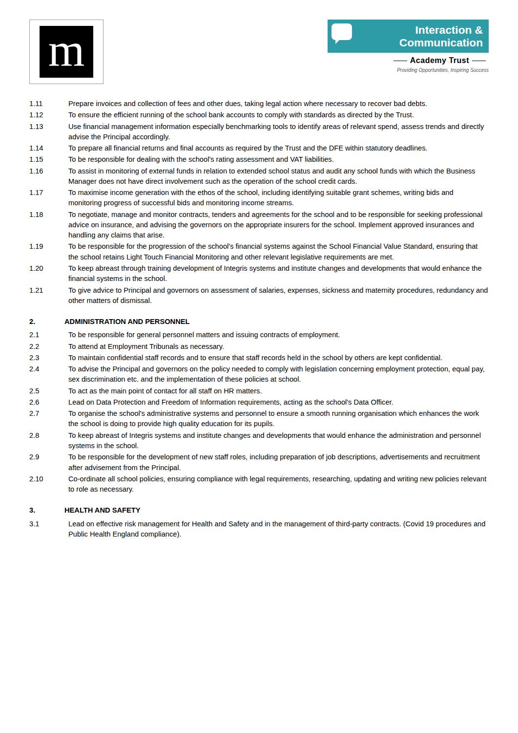m
Interaction & Communication
Academy Trust
Providing Opportunities, Inspiring Success
1.11 Prepare invoices and collection of fees and other dues, taking legal action where necessary to recover bad debts.
1.12 To ensure the efficient running of the school bank accounts to comply with standards as directed by the Trust.
1.13 Use financial management information especially benchmarking tools to identify areas of relevant spend, assess trends and directly advise the Principal accordingly.
1.14 To prepare all financial returns and final accounts as required by the Trust and the DFE within statutory deadlines.
1.15 To be responsible for dealing with the school's rating assessment and VAT liabilities.
1.16 To assist in monitoring of external funds in relation to extended school status and audit any school funds with which the Business Manager does not have direct involvement such as the operation of the school credit cards.
1.17 To maximise income generation with the ethos of the school, including identifying suitable grant schemes, writing bids and monitoring progress of successful bids and monitoring income streams.
1.18 To negotiate, manage and monitor contracts, tenders and agreements for the school and to be responsible for seeking professional advice on insurance, and advising the governors on the appropriate insurers for the school. Implement approved insurances and handling any claims that arise.
1.19 To be responsible for the progression of the school's financial systems against the School Financial Value Standard, ensuring that the school retains Light Touch Financial Monitoring and other relevant legislative requirements are met.
1.20 To keep abreast through training development of Integris systems and institute changes and developments that would enhance the financial systems in the school.
1.21 To give advice to Principal and governors on assessment of salaries, expenses, sickness and maternity procedures, redundancy and other matters of dismissal.
2. ADMINISTRATION AND PERSONNEL
2.1 To be responsible for general personnel matters and issuing contracts of employment.
2.2 To attend at Employment Tribunals as necessary.
2.3 To maintain confidential staff records and to ensure that staff records held in the school by others are kept confidential.
2.4 To advise the Principal and governors on the policy needed to comply with legislation concerning employment protection, equal pay, sex discrimination etc. and the implementation of these policies at school.
2.5 To act as the main point of contact for all staff on HR matters.
2.6 Lead on Data Protection and Freedom of Information requirements, acting as the school's Data Officer.
2.7 To organise the school's administrative systems and personnel to ensure a smooth running organisation which enhances the work the school is doing to provide high quality education for its pupils.
2.8 To keep abreast of Integris systems and institute changes and developments that would enhance the administration and personnel systems in the school.
2.9 To be responsible for the development of new staff roles, including preparation of job descriptions, advertisements and recruitment after advisement from the Principal.
2.10 Co-ordinate all school policies, ensuring compliance with legal requirements, researching, updating and writing new policies relevant to role as necessary.
3. HEALTH AND SAFETY
3.1 Lead on effective risk management for Health and Safety and in the management of third-party contracts. (Covid 19 procedures and Public Health England compliance).